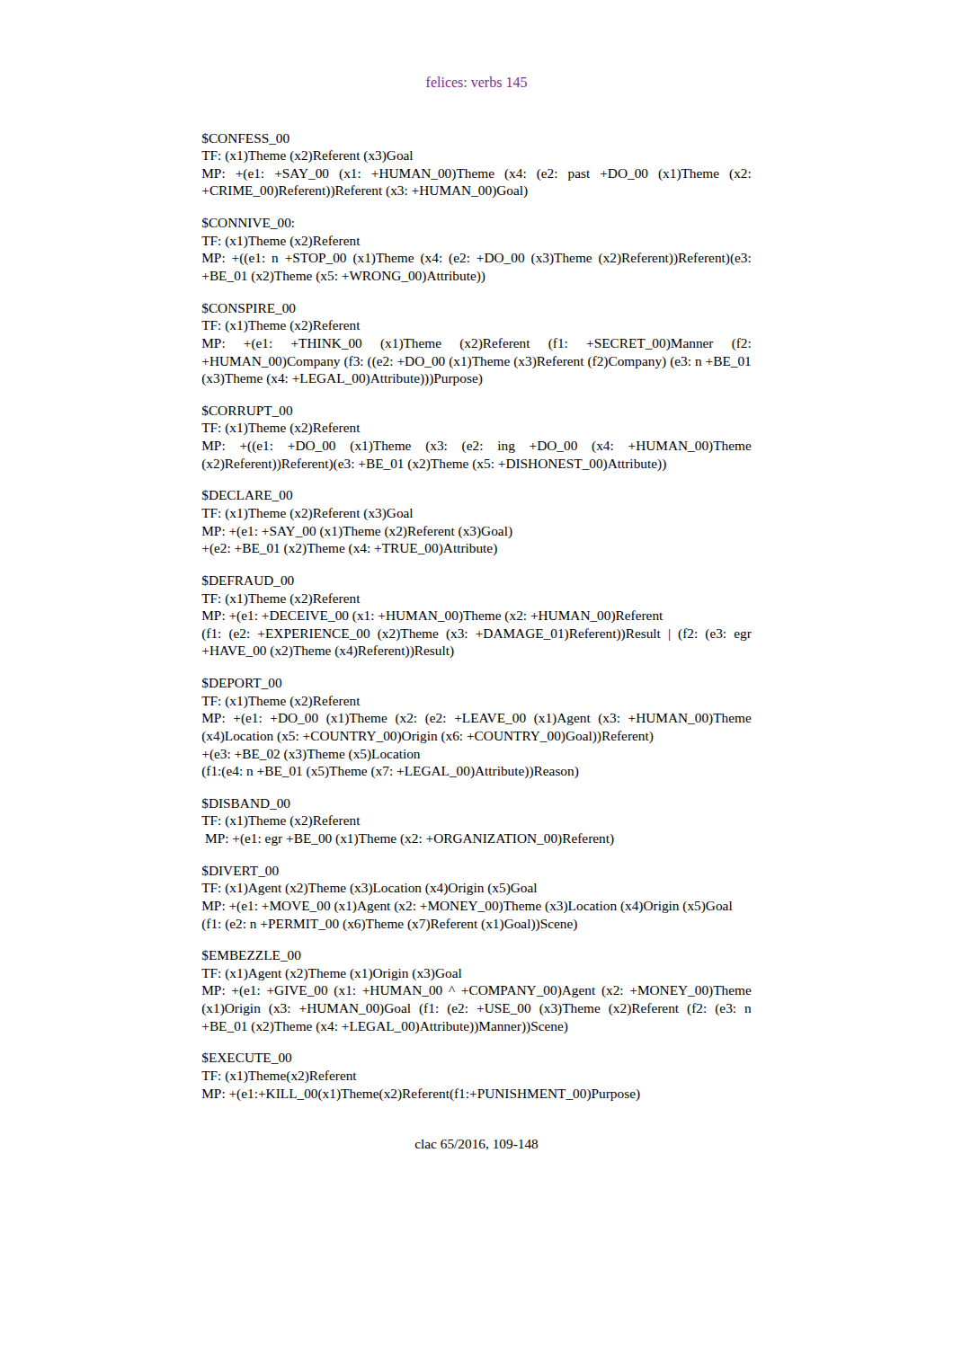felices: verbs 145
$CONFESS_00
TF: (x1)Theme (x2)Referent (x3)Goal
MP: +(e1: +SAY_00 (x1: +HUMAN_00)Theme (x4: (e2: past +DO_00 (x1)Theme (x2: +CRIME_00)Referent))Referent (x3: +HUMAN_00)Goal)
$CONNIVE_00:
TF: (x1)Theme (x2)Referent
MP: +((e1: n +STOP_00 (x1)Theme (x4: (e2: +DO_00 (x3)Theme (x2)Referent))Referent)(e3: +BE_01 (x2)Theme (x5: +WRONG_00)Attribute))
$CONSPIRE_00
TF: (x1)Theme (x2)Referent
MP: +(e1: +THINK_00 (x1)Theme (x2)Referent (f1: +SECRET_00)Manner (f2: +HUMAN_00)Company (f3: ((e2: +DO_00 (x1)Theme (x3)Referent (f2)Company) (e3: n +BE_01 (x3)Theme (x4: +LEGAL_00)Attribute)))Purpose)
$CORRUPT_00
TF: (x1)Theme (x2)Referent
MP: +((e1: +DO_00 (x1)Theme (x3: (e2: ing +DO_00 (x4: +HUMAN_00)Theme (x2)Referent))Referent)(e3: +BE_01 (x2)Theme (x5: +DISHONEST_00)Attribute))
$DECLARE_00
TF: (x1)Theme (x2)Referent (x3)Goal
MP: +(e1: +SAY_00 (x1)Theme (x2)Referent (x3)Goal)
+(e2: +BE_01 (x2)Theme (x4: +TRUE_00)Attribute)
$DEFRAUD_00
TF: (x1)Theme (x2)Referent
MP: +(e1: +DECEIVE_00 (x1: +HUMAN_00)Theme (x2: +HUMAN_00)Referent
(f1: (e2: +EXPERIENCE_00 (x2)Theme (x3: +DAMAGE_01)Referent))Result | (f2: (e3: egr +HAVE_00 (x2)Theme (x4)Referent))Result)
$DEPORT_00
TF: (x1)Theme (x2)Referent
MP: +(e1: +DO_00 (x1)Theme (x2: (e2: +LEAVE_00 (x1)Agent (x3: +HUMAN_00)Theme (x4)Location (x5: +COUNTRY_00)Origin (x6: +COUNTRY_00)Goal))Referent)
+(e3: +BE_02 (x3)Theme (x5)Location
(f1:(e4: n +BE_01 (x5)Theme (x7: +LEGAL_00)Attribute))Reason)
$DISBAND_00
TF: (x1)Theme (x2)Referent
MP: +(e1: egr +BE_00 (x1)Theme (x2: +ORGANIZATION_00)Referent)
$DIVERT_00
TF: (x1)Agent (x2)Theme (x3)Location (x4)Origin (x5)Goal
MP: +(e1: +MOVE_00 (x1)Agent (x2: +MONEY_00)Theme (x3)Location (x4)Origin (x5)Goal
(f1: (e2: n +PERMIT_00 (x6)Theme (x7)Referent (x1)Goal))Scene)
$EMBEZZLE_00
TF: (x1)Agent (x2)Theme (x1)Origin (x3)Goal
MP: +(e1: +GIVE_00 (x1: +HUMAN_00 ^ +COMPANY_00)Agent (x2: +MONEY_00)Theme (x1)Origin (x3: +HUMAN_00)Goal (f1: (e2: +USE_00 (x3)Theme (x2)Referent (f2: (e3: n +BE_01 (x2)Theme (x4: +LEGAL_00)Attribute))Manner))Scene)
$EXECUTE_00
TF: (x1)Theme(x2)Referent
MP: +(e1:+KILL_00(x1)Theme(x2)Referent(f1:+PUNISHMENT_00)Purpose)
clac 65/2016, 109-148